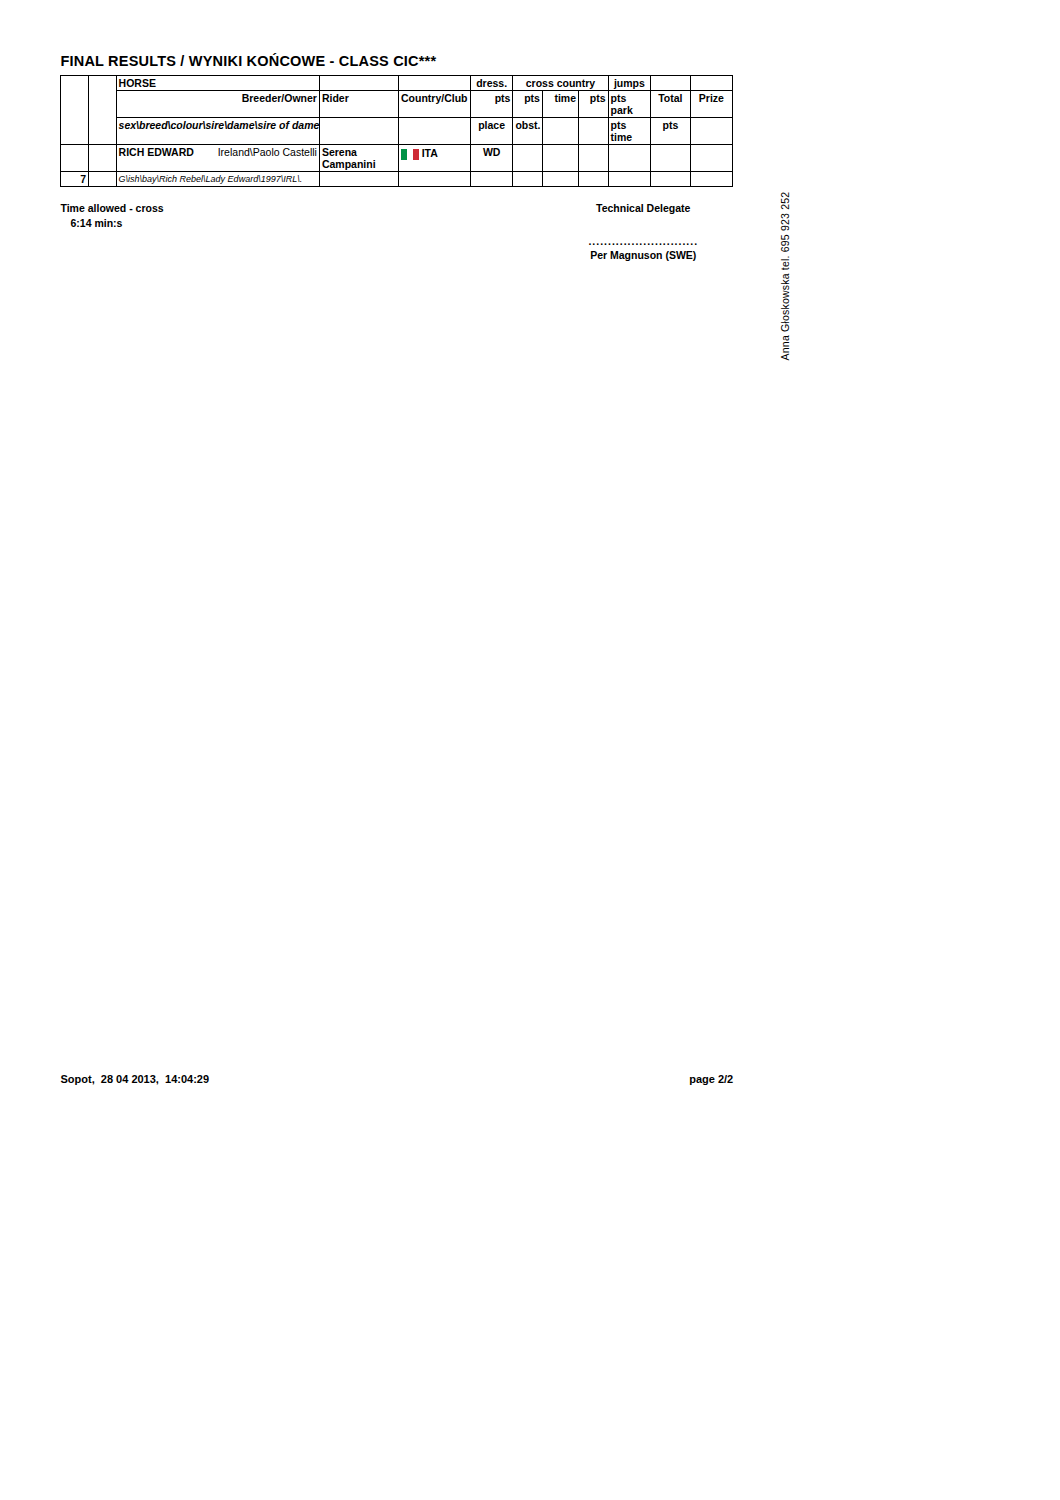Anna Głoskowska tel. 695 923 252
FINAL RESULTS / WYNIKI KOŃCOWE - CLASS CIC***
| | | HORSE | | | dress. | cross country | jumps | | |
| --- | --- | --- | --- | --- | --- | --- | --- | --- | --- |
| Breeder/Owner | Rider | Country/Club | pts | pts | time | pts | pts park | Total | Prize |
| sex\breed\colour\sire\dame\sire of dame\date of birth\COB\no pass | | | place | obst. | | | pts time | pts | |
| | | Ireland\Paolo Castelli RICH EDWARD | Serena Campanini | ITA | WD | | | | | | |
| 7 | | G\ish\bay\Rich Rebel\Lady Edward\1997\IRL\. | | | | | | | | | |
Time allowed - cross
6:14 min:s
Technical Delegate
............................
Per Magnuson (SWE)
Sopot, 28 04 2013, 14:04:29
page 2/2